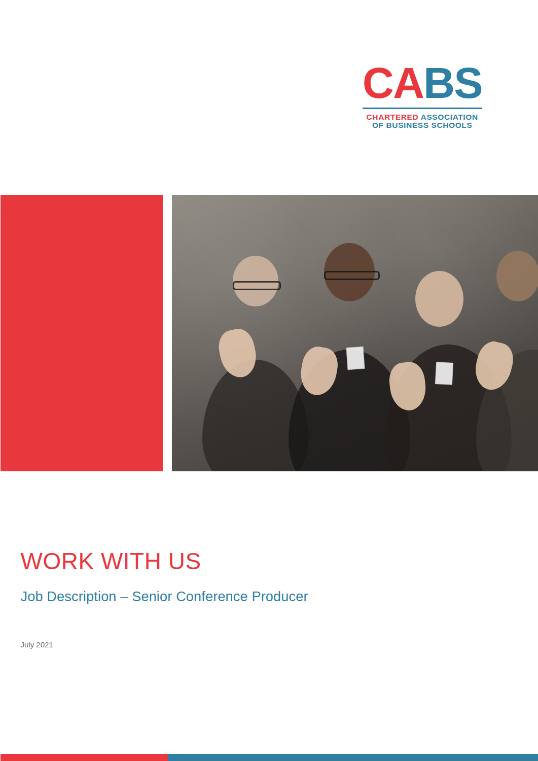CABS
CHARTERED ASSOCIATION
OF BUSINESS SCHOOLS
WORK WITH US
Job Description – Senior Conference Producer
July 2021